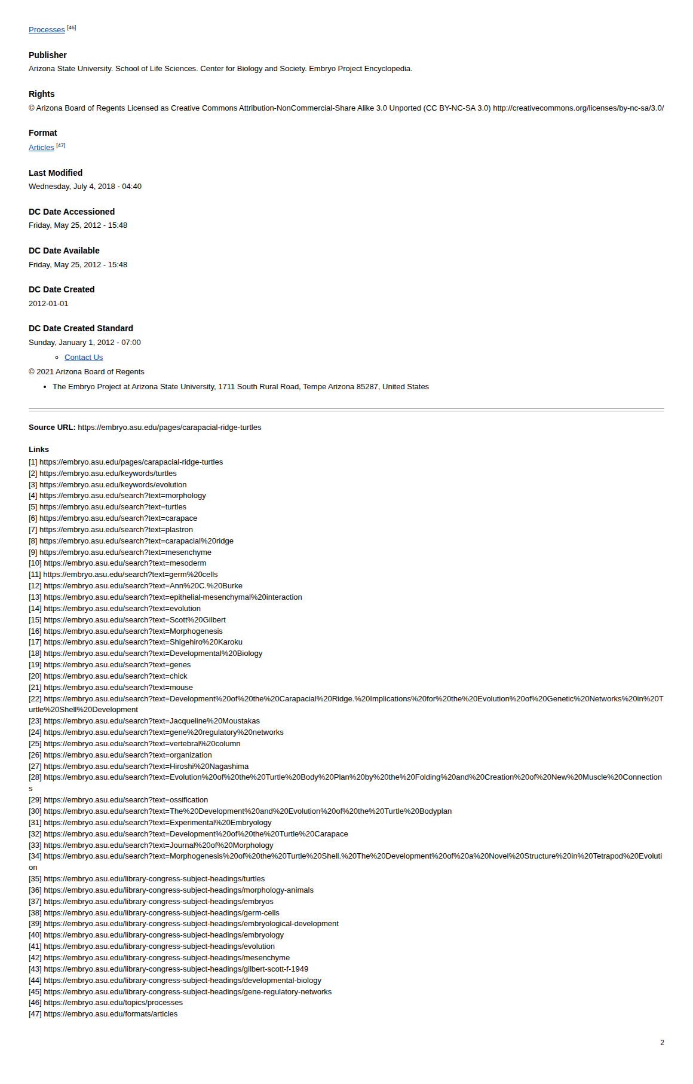Processes [46]
Publisher
Arizona State University. School of Life Sciences. Center for Biology and Society. Embryo Project Encyclopedia.
Rights
© Arizona Board of Regents Licensed as Creative Commons Attribution-NonCommercial-Share Alike 3.0 Unported (CC BY-NC-SA 3.0) http://creativecommons.org/licenses/by-nc-sa/3.0/
Format
Articles [47]
Last Modified
Wednesday, July 4, 2018 - 04:40
DC Date Accessioned
Friday, May 25, 2012 - 15:48
DC Date Available
Friday, May 25, 2012 - 15:48
DC Date Created
2012-01-01
DC Date Created Standard
Sunday, January 1, 2012 - 07:00
Contact Us
© 2021 Arizona Board of Regents
The Embryo Project at Arizona State University, 1711 South Rural Road, Tempe Arizona 85287, United States
Source URL: https://embryo.asu.edu/pages/carapacial-ridge-turtles
Links
[1] https://embryo.asu.edu/pages/carapacial-ridge-turtles
[2] https://embryo.asu.edu/keywords/turtles
[3] https://embryo.asu.edu/keywords/evolution
[4] https://embryo.asu.edu/search?text=morphology
[5] https://embryo.asu.edu/search?text=turtles
[6] https://embryo.asu.edu/search?text=carapace
[7] https://embryo.asu.edu/search?text=plastron
[8] https://embryo.asu.edu/search?text=carapacial%20ridge
[9] https://embryo.asu.edu/search?text=mesenchyme
[10] https://embryo.asu.edu/search?text=mesoderm
[11] https://embryo.asu.edu/search?text=germ%20cells
[12] https://embryo.asu.edu/search?text=Ann%20C.%20Burke
[13] https://embryo.asu.edu/search?text=epithelial-mesenchymal%20interaction
[14] https://embryo.asu.edu/search?text=evolution
[15] https://embryo.asu.edu/search?text=Scott%20Gilbert
[16] https://embryo.asu.edu/search?text=Morphogenesis
[17] https://embryo.asu.edu/search?text=Shigehiro%20Karoku
[18] https://embryo.asu.edu/search?text=Developmental%20Biology
[19] https://embryo.asu.edu/search?text=genes
[20] https://embryo.asu.edu/search?text=chick
[21] https://embryo.asu.edu/search?text=mouse
[22] https://embryo.asu.edu/search?text=Development%20of%20the%20Carapacial%20Ridge.%20Implications%20for%20the%20Evolution%20of%20Genetic%20Networks%20in%20Turtle%20Shell%20Development
[23] https://embryo.asu.edu/search?text=Jacqueline%20Moustakas
[24] https://embryo.asu.edu/search?text=gene%20regulatory%20networks
[25] https://embryo.asu.edu/search?text=vertebral%20column
[26] https://embryo.asu.edu/search?text=organization
[27] https://embryo.asu.edu/search?text=Hiroshi%20Nagashima
[28] https://embryo.asu.edu/search?text=Evolution%20of%20the%20Turtle%20Body%20Plan%20by%20the%20Folding%20and%20Creation%20of%20New%20Muscle%20Connections
[29] https://embryo.asu.edu/search?text=ossification
[30] https://embryo.asu.edu/search?text=The%20Development%20and%20Evolution%20of%20the%20Turtle%20Bodyplan
[31] https://embryo.asu.edu/search?text=Experimental%20Embryology
[32] https://embryo.asu.edu/search?text=Development%20of%20the%20Turtle%20Carapace
[33] https://embryo.asu.edu/search?text=Journal%20of%20Morphology
[34] https://embryo.asu.edu/search?text=Morphogenesis%20of%20the%20Turtle%20Shell.%20The%20Development%20of%20a%20Novel%20Structure%20in%20Tetrapod%20Evolution
[35] https://embryo.asu.edu/library-congress-subject-headings/turtles
[36] https://embryo.asu.edu/library-congress-subject-headings/morphology-animals
[37] https://embryo.asu.edu/library-congress-subject-headings/embryos
[38] https://embryo.asu.edu/library-congress-subject-headings/germ-cells
[39] https://embryo.asu.edu/library-congress-subject-headings/embryological-development
[40] https://embryo.asu.edu/library-congress-subject-headings/embryology
[41] https://embryo.asu.edu/library-congress-subject-headings/evolution
[42] https://embryo.asu.edu/library-congress-subject-headings/mesenchyme
[43] https://embryo.asu.edu/library-congress-subject-headings/gilbert-scott-f-1949
[44] https://embryo.asu.edu/library-congress-subject-headings/developmental-biology
[45] https://embryo.asu.edu/library-congress-subject-headings/gene-regulatory-networks
[46] https://embryo.asu.edu/topics/processes
[47] https://embryo.asu.edu/formats/articles
2